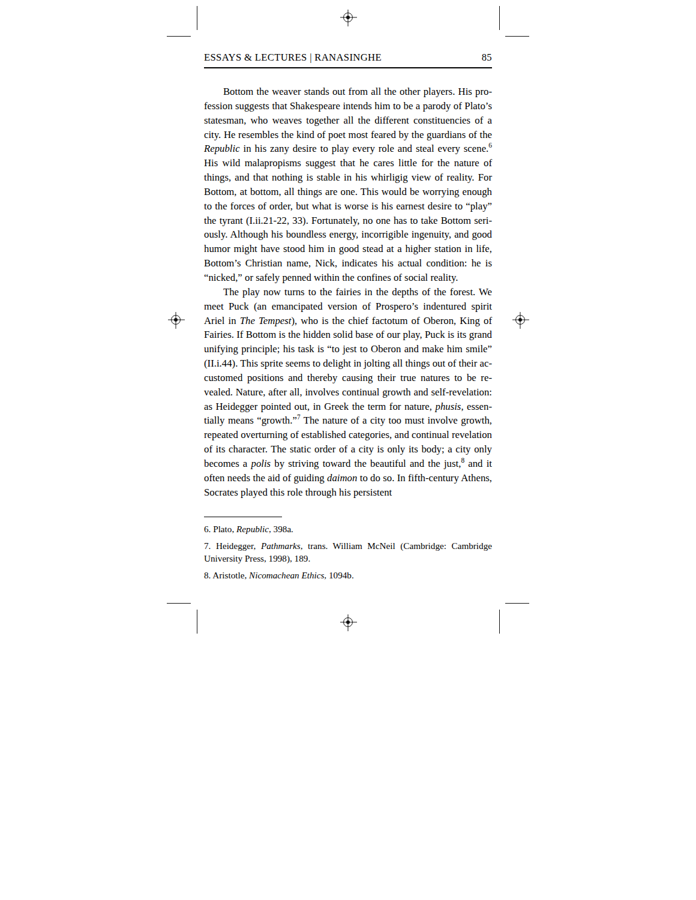Essays & Lectures | Ranasinghe 85
Bottom the weaver stands out from all the other players. His profession suggests that Shakespeare intends him to be a parody of Plato’s statesman, who weaves together all the different constituencies of a city. He resembles the kind of poet most feared by the guardians of the Republic in his zany desire to play every role and steal every scene.6 His wild malapropisms suggest that he cares little for the nature of things, and that nothing is stable in his whirligig view of reality. For Bottom, at bottom, all things are one. This would be worrying enough to the forces of order, but what is worse is his earnest desire to “play” the tyrant (I.ii.21-22, 33). Fortunately, no one has to take Bottom seriously. Although his boundless energy, incorrigible ingenuity, and good humor might have stood him in good stead at a higher station in life, Bottom’s Christian name, Nick, indicates his actual condition: he is “nicked,” or safely penned within the confines of social reality.
The play now turns to the fairies in the depths of the forest. We meet Puck (an emancipated version of Prospero’s indentured spirit Ariel in The Tempest), who is the chief factotum of Oberon, King of Fairies. If Bottom is the hidden solid base of our play, Puck is its grand unifying principle; his task is “to jest to Oberon and make him smile” (II.i.44). This sprite seems to delight in jolting all things out of their accustomed positions and thereby causing their true natures to be revealed. Nature, after all, involves continual growth and self-revelation: as Heidegger pointed out, in Greek the term for nature, phusis, essentially means “growth.”7 The nature of a city too must involve growth, repeated overturning of established categories, and continual revelation of its character. The static order of a city is only its body; a city only becomes a polis by striving toward the beautiful and the just,8 and it often needs the aid of guiding daimon to do so. In fifth-century Athens, Socrates played this role through his persistent
6. Plato, Republic, 398a.
7. Heidegger, Pathmarks, trans. William McNeil (Cambridge: Cambridge University Press, 1998), 189.
8. Aristotle, Nicomachean Ethics, 1094b.